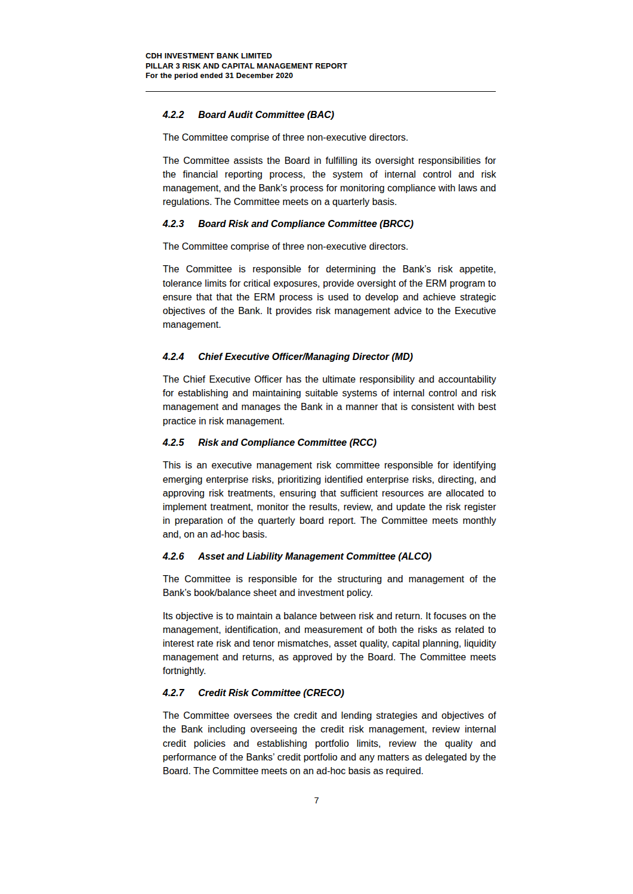CDH INVESTMENT BANK LIMITED PILLAR 3 RISK AND CAPITAL MANAGEMENT REPORT For the period ended 31 December 2020
4.2.2 Board Audit Committee (BAC)
The Committee comprise of three non-executive directors.
The Committee assists the Board in fulfilling its oversight responsibilities for the financial reporting process, the system of internal control and risk management, and the Bank’s process for monitoring compliance with laws and regulations. The Committee meets on a quarterly basis.
4.2.3 Board Risk and Compliance Committee (BRCC)
The Committee comprise of three non-executive directors.
The Committee is responsible for determining the Bank’s risk appetite, tolerance limits for critical exposures, provide oversight of the ERM program to ensure that that the ERM process is used to develop and achieve strategic objectives of the Bank. It provides risk management advice to the Executive management.
4.2.4 Chief Executive Officer/Managing Director (MD)
The Chief Executive Officer has the ultimate responsibility and accountability for establishing and maintaining suitable systems of internal control and risk management and manages the Bank in a manner that is consistent with best practice in risk management.
4.2.5 Risk and Compliance Committee (RCC)
This is an executive management risk committee responsible for identifying emerging enterprise risks, prioritizing identified enterprise risks, directing, and approving risk treatments, ensuring that sufficient resources are allocated to implement treatment, monitor the results, review, and update the risk register in preparation of the quarterly board report. The Committee meets monthly and, on an ad-hoc basis.
4.2.6 Asset and Liability Management Committee (ALCO)
The Committee is responsible for the structuring and management of the Bank’s book/balance sheet and investment policy.
Its objective is to maintain a balance between risk and return. It focuses on the management, identification, and measurement of both the risks as related to interest rate risk and tenor mismatches, asset quality, capital planning, liquidity management and returns, as approved by the Board. The Committee meets fortnightly.
4.2.7 Credit Risk Committee (CRECO)
The Committee oversees the credit and lending strategies and objectives of the Bank including overseeing the credit risk management, review internal credit policies and establishing portfolio limits, review the quality and performance of the Banks’ credit portfolio and any matters as delegated by the Board. The Committee meets on an ad-hoc basis as required.
7